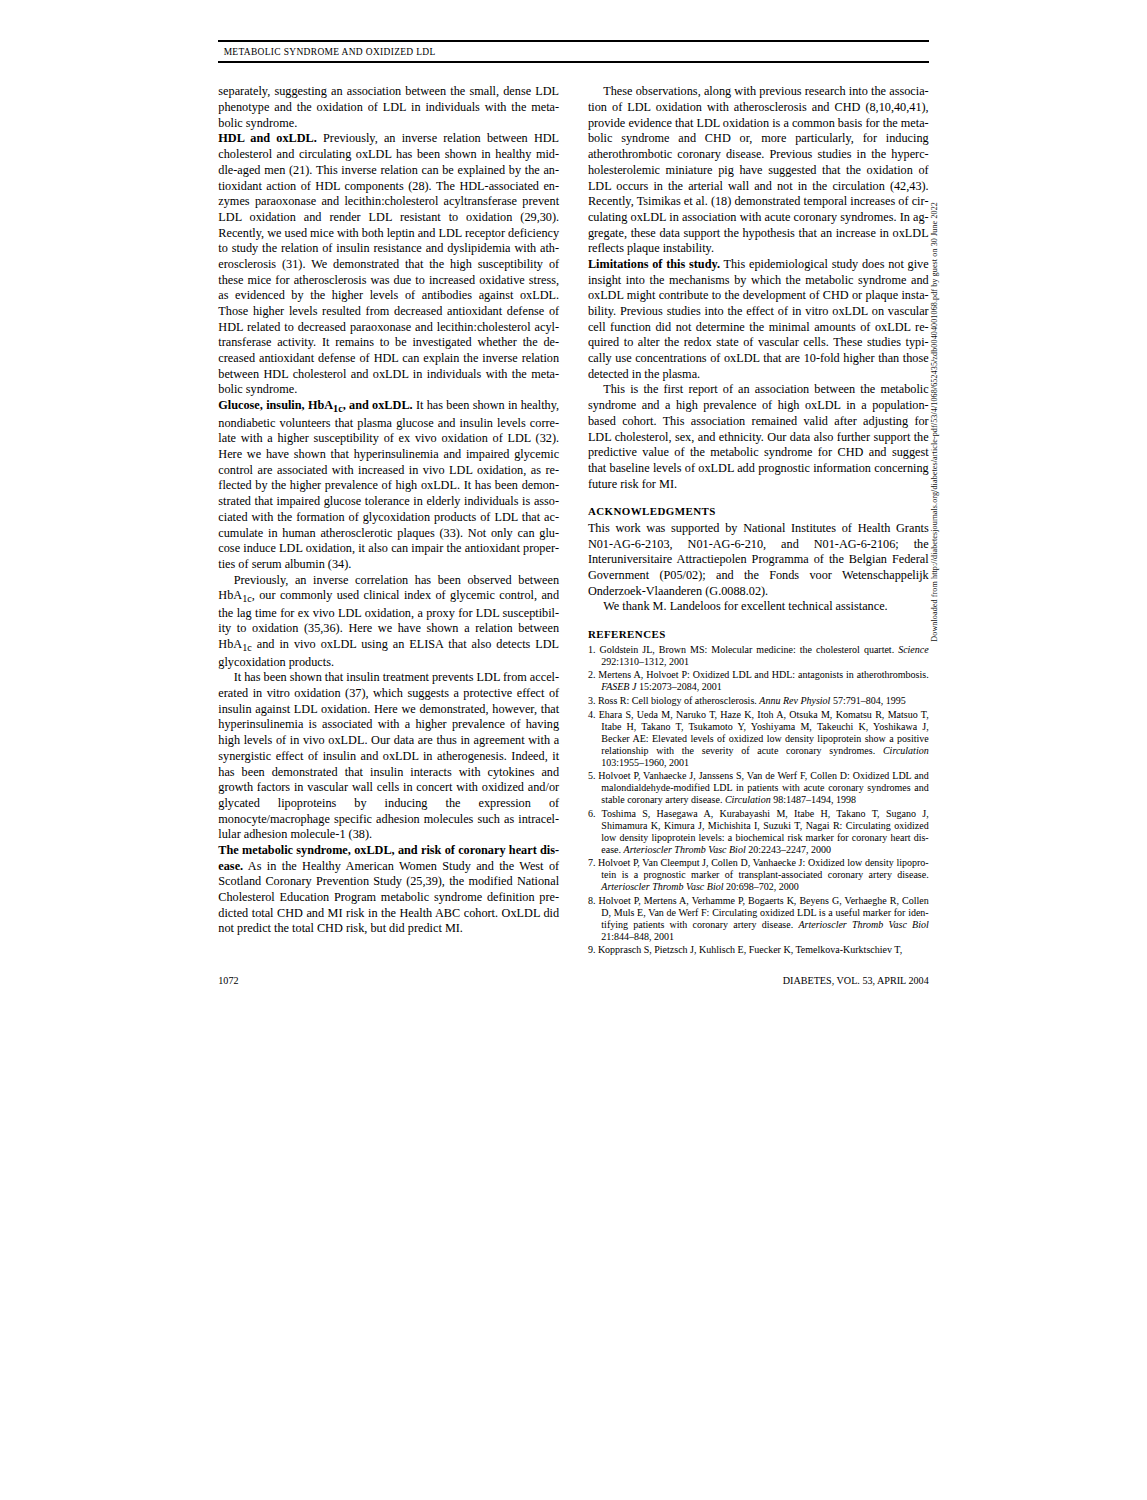Metabolic syndrome and oxidized LDL
Downloaded from http://diabetesjournals.org/diabetes/article-pdf/53/4/1068/652435/zdb00404001068.pdf by guest on 30 June 2022
separately, suggesting an association between the small, dense LDL phenotype and the oxidation of LDL in individuals with the metabolic syndrome.
HDL and oxLDL. Previously, an inverse relation between HDL cholesterol and circulating oxLDL has been shown in healthy middle-aged men (21). This inverse relation can be explained by the antioxidant action of HDL components (28). The HDL-associated enzymes paraoxonase and lecithin:cholesterol acyltransferase prevent LDL oxidation and render LDL resistant to oxidation (29,30). Recently, we used mice with both leptin and LDL receptor deficiency to study the relation of insulin resistance and dyslipidemia with atherosclerosis (31). We demonstrated that the high susceptibility of these mice for atherosclerosis was due to increased oxidative stress, as evidenced by the higher levels of antibodies against oxLDL. Those higher levels resulted from decreased antioxidant defense of HDL related to decreased paraoxonase and lecithin:cholesterol acyltransferase activity. It remains to be investigated whether the decreased antioxidant defense of HDL can explain the inverse relation between HDL cholesterol and oxLDL in individuals with the metabolic syndrome.
Glucose, insulin, HbA1c, and oxLDL. It has been shown in healthy, nondiabetic volunteers that plasma glucose and insulin levels correlate with a higher susceptibility of ex vivo oxidation of LDL (32). Here we have shown that hyperinsulinemia and impaired glycemic control are associated with increased in vivo LDL oxidation, as reflected by the higher prevalence of high oxLDL. It has been demonstrated that impaired glucose tolerance in elderly individuals is associated with the formation of glycoxidation products of LDL that accumulate in human atherosclerotic plaques (33). Not only can glucose induce LDL oxidation, it also can impair the antioxidant properties of serum albumin (34).
Previously, an inverse correlation has been observed between HbA1c, our commonly used clinical index of glycemic control, and the lag time for ex vivo LDL oxidation, a proxy for LDL susceptibility to oxidation (35,36). Here we have shown a relation between HbA1c and in vivo oxLDL using an ELISA that also detects LDL glycoxidation products.
It has been shown that insulin treatment prevents LDL from accelerated in vitro oxidation (37), which suggests a protective effect of insulin against LDL oxidation. Here we demonstrated, however, that hyperinsulinemia is associated with a higher prevalence of having high levels of in vivo oxLDL. Our data are thus in agreement with a synergistic effect of insulin and oxLDL in atherogenesis. Indeed, it has been demonstrated that insulin interacts with cytokines and growth factors in vascular wall cells in concert with oxidized and/or glycated lipoproteins by inducing the expression of monocyte/macrophage specific adhesion molecules such as intracellular adhesion molecule-1 (38).
The metabolic syndrome, oxLDL, and risk of coronary heart disease. As in the Healthy American Women Study and the West of Scotland Coronary Prevention Study (25,39), the modified National Cholesterol Education Program metabolic syndrome definition predicted total CHD and MI risk in the Health ABC cohort. OxLDL did not predict the total CHD risk, but did predict MI.
These observations, along with previous research into the association of LDL oxidation with atherosclerosis and CHD (8,10,40,41), provide evidence that LDL oxidation is a common basis for the metabolic syndrome and CHD or, more particularly, for inducing atherothrombotic coronary disease. Previous studies in the hypercholesterolemic miniature pig have suggested that the oxidation of LDL occurs in the arterial wall and not in the circulation (42,43). Recently, Tsimikas et al. (18) demonstrated temporal increases of circulating oxLDL in association with acute coronary syndromes. In aggregate, these data support the hypothesis that an increase in oxLDL reflects plaque instability.
Limitations of this study. This epidemiological study does not give insight into the mechanisms by which the metabolic syndrome and oxLDL might contribute to the development of CHD or plaque instability. Previous studies into the effect of in vitro oxLDL on vascular cell function did not determine the minimal amounts of oxLDL required to alter the redox state of vascular cells. These studies typically use concentrations of oxLDL that are 10-fold higher than those detected in the plasma.
This is the first report of an association between the metabolic syndrome and a high prevalence of high oxLDL in a population-based cohort. This association remained valid after adjusting for LDL cholesterol, sex, and ethnicity. Our data also further support the predictive value of the metabolic syndrome for CHD and suggest that baseline levels of oxLDL add prognostic information concerning future risk for MI.
Acknowledgments
This work was supported by National Institutes of Health Grants N01-AG-6-2103, N01-AG-6-210, and N01-AG-6-2106; the Interuniversitaire Attractiepolen Programma of the Belgian Federal Government (P05/02); and the Fonds voor Wetenschappelijk Onderzoek-Vlaanderen (G.0088.02).
We thank M. Landeloos for excellent technical assistance.
References
Goldstein JL, Brown MS: Molecular medicine: the cholesterol quartet. Science 292:1310–1312, 2001
Mertens A, Holvoet P: Oxidized LDL and HDL: antagonists in atherothrombosis. FASEB J 15:2073–2084, 2001
Ross R: Cell biology of atherosclerosis. Annu Rev Physiol 57:791–804, 1995
Ehara S, Ueda M, Naruko T, Haze K, Itoh A, Otsuka M, Komatsu R, Matsuo T, Itabe H, Takano T, Tsukamoto Y, Yoshiyama M, Takeuchi K, Yoshikawa J, Becker AE: Elevated levels of oxidized low density lipoprotein show a positive relationship with the severity of acute coronary syndromes. Circulation 103:1955–1960, 2001
Holvoet P, Vanhaecke J, Janssens S, Van de Werf F, Collen D: Oxidized LDL and malondialdehyde-modified LDL in patients with acute coronary syndromes and stable coronary artery disease. Circulation 98:1487–1494, 1998
Toshima S, Hasegawa A, Kurabayashi M, Itabe H, Takano T, Sugano J, Shimamura K, Kimura J, Michishita I, Suzuki T, Nagai R: Circulating oxidized low density lipoprotein levels: a biochemical risk marker for coronary heart disease. Arterioscler Thromb Vasc Biol 20:2243–2247, 2000
Holvoet P, Van Cleemput J, Collen D, Vanhaecke J: Oxidized low density lipoprotein is a prognostic marker of transplant-associated coronary artery disease. Arterioscler Thromb Vasc Biol 20:698–702, 2000
Holvoet P, Mertens A, Verhamme P, Bogaerts K, Beyens G, Verhaeghe R, Collen D, Muls E, Van de Werf F: Circulating oxidized LDL is a useful marker for identifying patients with coronary artery disease. Arterioscler Thromb Vasc Biol 21:844–848, 2001
Kopprasch S, Pietzsch J, Kuhlisch E, Fuecker K, Temelkova-Kurktschiev T,
1072 DIABETES, VOL. 53, APRIL 2004